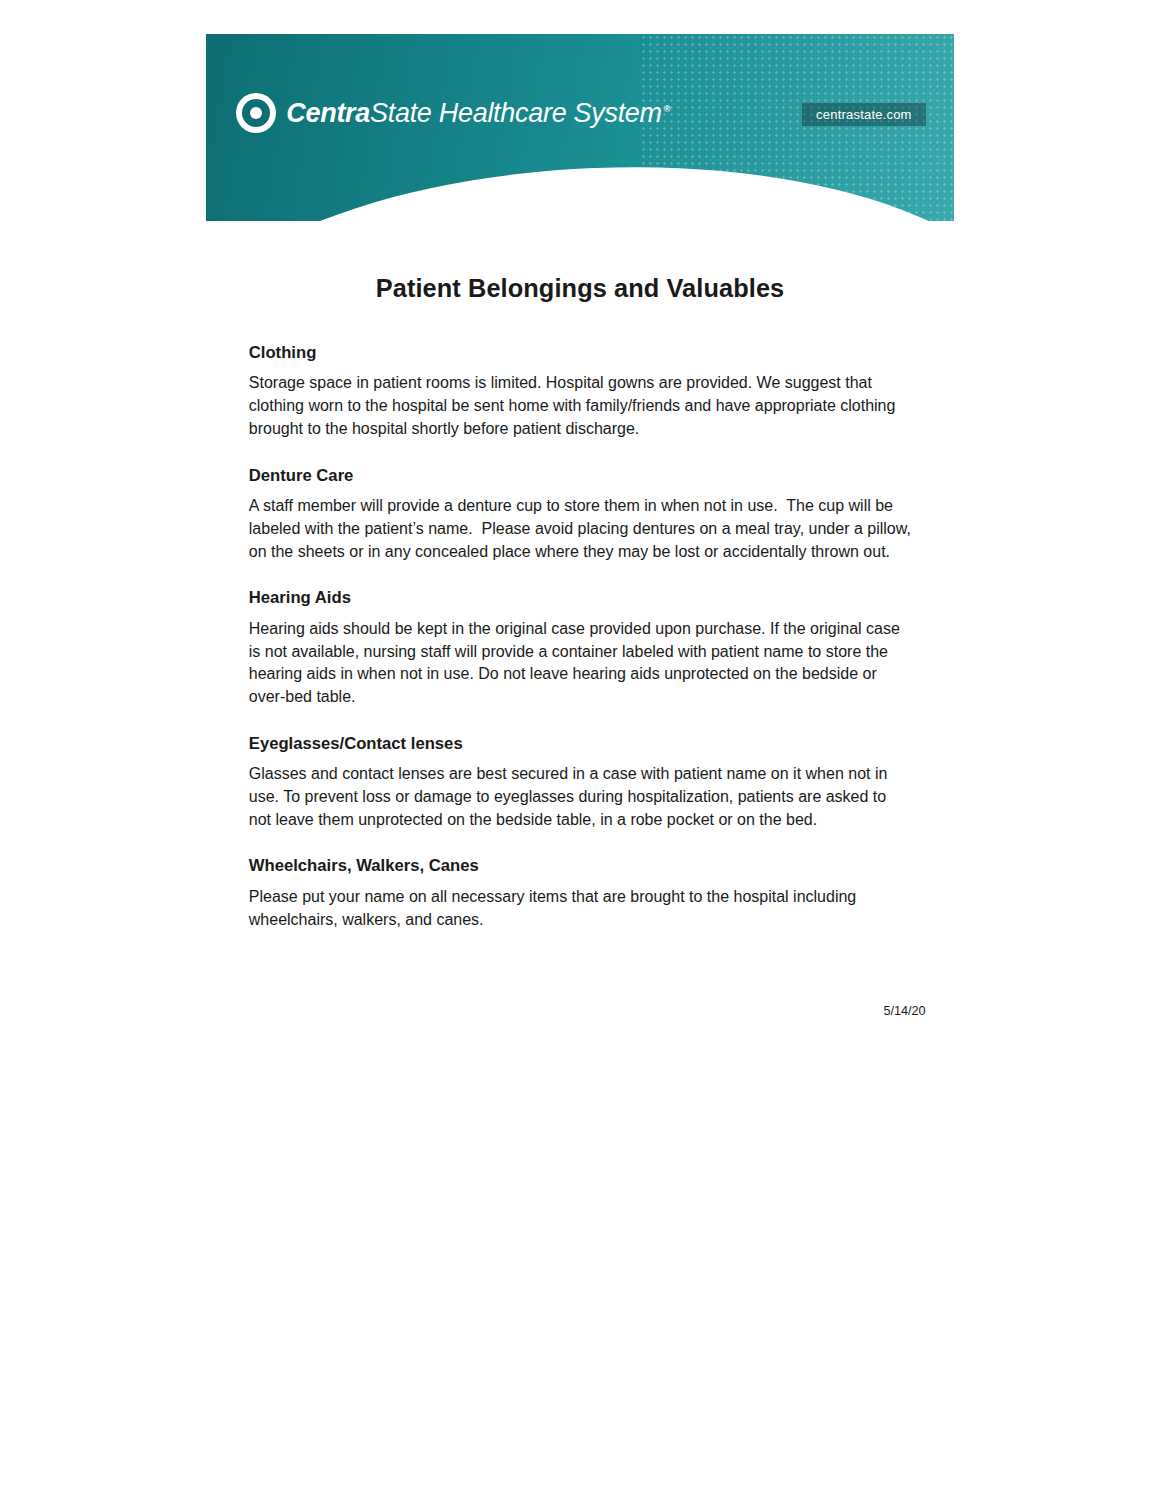Centra State Healthcare System®
centrastate.com
Patient Belongings and Valuables
Clothing
Storage space in patient rooms is limited. Hospital gowns are provided. We suggest that clothing worn to the hospital be sent home with family/friends and have appropriate clothing brought to the hospital shortly before patient discharge.
Denture Care
A staff member will provide a denture cup to store them in when not in use. The cup will be labeled with the patient’s name. Please avoid placing dentures on a meal tray, under a pillow, on the sheets or in any concealed place where they may be lost or accidentally thrown out.
Hearing Aids
Hearing aids should be kept in the original case provided upon purchase. If the original case is not available, nursing staff will provide a container labeled with patient name to store the hearing aids in when not in use. Do not leave hearing aids unprotected on the bedside or over-bed table.
Eyeglasses/Contact lenses
Glasses and contact lenses are best secured in a case with patient name on it when not in use. To prevent loss or damage to eyeglasses during hospitalization, patients are asked to not leave them unprotected on the bedside table, in a robe pocket or on the bed.
Wheelchairs, Walkers, Canes
Please put your name on all necessary items that are brought to the hospital including wheelchairs, walkers, and canes.
5/14/20